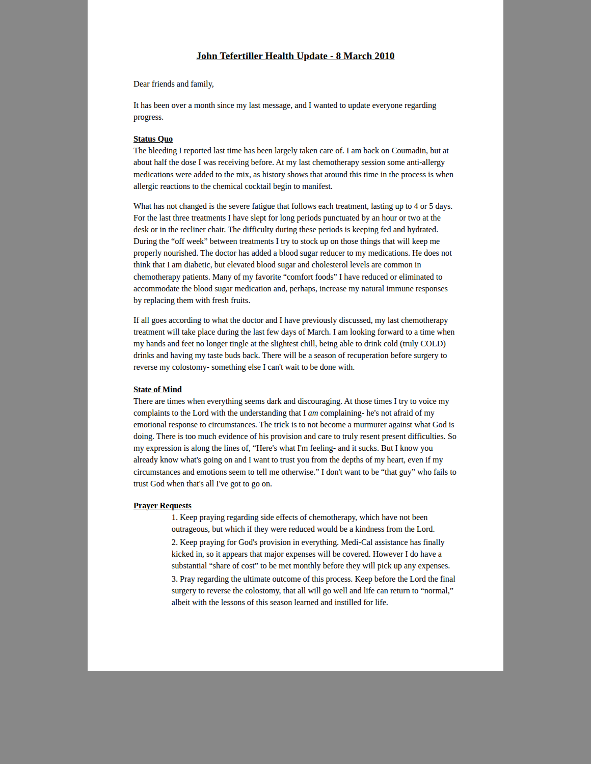John Tefertiller Health Update - 8 March 2010
Dear friends and family,
It has been over a month since my last message, and I wanted to update everyone regarding progress.
Status Quo
The bleeding I reported last time has been largely taken care of. I am back on Coumadin, but at about half the dose I was receiving before. At my last chemotherapy session some anti-allergy medications were added to the mix, as history shows that around this time in the process is when allergic reactions to the chemical cocktail begin to manifest.
What has not changed is the severe fatigue that follows each treatment, lasting up to 4 or 5 days. For the last three treatments I have slept for long periods punctuated by an hour or two at the desk or in the recliner chair. The difficulty during these periods is keeping fed and hydrated. During the “off week” between treatments I try to stock up on those things that will keep me properly nourished. The doctor has added a blood sugar reducer to my medications. He does not think that I am diabetic, but elevated blood sugar and cholesterol levels are common in chemotherapy patients. Many of my favorite “comfort foods” I have reduced or eliminated to accommodate the blood sugar medication and, perhaps, increase my natural immune responses by replacing them with fresh fruits.
If all goes according to what the doctor and I have previously discussed, my last chemotherapy treatment will take place during the last few days of March. I am looking forward to a time when my hands and feet no longer tingle at the slightest chill, being able to drink cold (truly COLD) drinks and having my taste buds back. There will be a season of recuperation before surgery to reverse my colostomy- something else I can't wait to be done with.
State of Mind
There are times when everything seems dark and discouraging. At those times I try to voice my complaints to the Lord with the understanding that I am complaining- he's not afraid of my emotional response to circumstances. The trick is to not become a murmurer against what God is doing. There is too much evidence of his provision and care to truly resent present difficulties. So my expression is along the lines of, “Here's what I'm feeling- and it sucks. But I know you already know what's going on and I want to trust you from the depths of my heart, even if my circumstances and emotions seem to tell me otherwise.” I don't want to be “that guy” who fails to trust God when that's all I've got to go on.
Prayer Requests
1. Keep praying regarding side effects of chemotherapy, which have not been outrageous, but which if they were reduced would be a kindness from the Lord.
2. Keep praying for God's provision in everything. Medi-Cal assistance has finally kicked in, so it appears that major expenses will be covered. However I do have a substantial “share of cost” to be met monthly before they will pick up any expenses.
3. Pray regarding the ultimate outcome of this process. Keep before the Lord the final surgery to reverse the colostomy, that all will go well and life can return to “normal,” albeit with the lessons of this season learned and instilled for life.